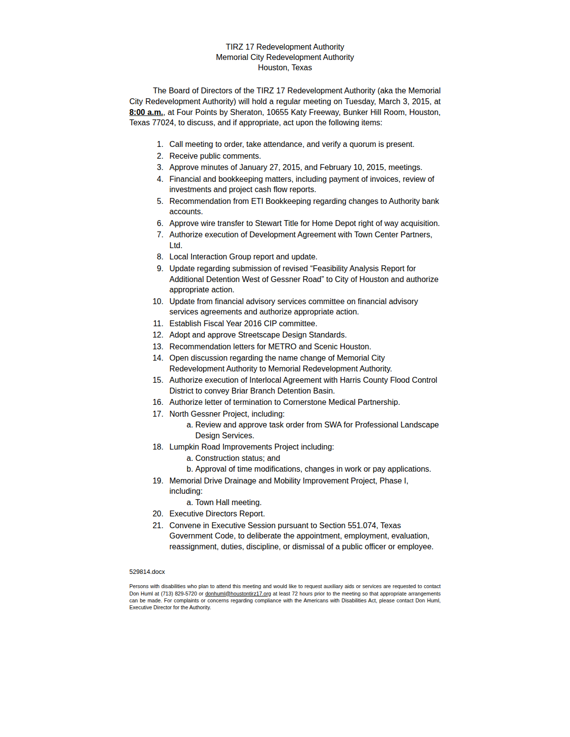TIRZ 17 Redevelopment Authority
Memorial City Redevelopment Authority
Houston, Texas
The Board of Directors of the TIRZ 17 Redevelopment Authority (aka the Memorial City Redevelopment Authority) will hold a regular meeting on Tuesday, March 3, 2015, at 8:00 a.m., at Four Points by Sheraton, 10655 Katy Freeway, Bunker Hill Room, Houston, Texas 77024, to discuss, and if appropriate, act upon the following items:
Call meeting to order, take attendance, and verify a quorum is present.
Receive public comments.
Approve minutes of January 27, 2015, and February 10, 2015, meetings.
Financial and bookkeeping matters, including payment of invoices, review of investments and project cash flow reports.
Recommendation from ETI Bookkeeping regarding changes to Authority bank accounts.
Approve wire transfer to Stewart Title for Home Depot right of way acquisition.
Authorize execution of Development Agreement with Town Center Partners, Ltd.
Local Interaction Group report and update.
Update regarding submission of revised “Feasibility Analysis Report for Additional Detention West of Gessner Road” to City of Houston and authorize appropriate action.
Update from financial advisory services committee on financial advisory services agreements and authorize appropriate action.
Establish Fiscal Year 2016 CIP committee.
Adopt and approve Streetscape Design Standards.
Recommendation letters for METRO and Scenic Houston.
Open discussion regarding the name change of Memorial City Redevelopment Authority to Memorial Redevelopment Authority.
Authorize execution of Interlocal Agreement with Harris County Flood Control District to convey Briar Branch Detention Basin.
Authorize letter of termination to Cornerstone Medical Partnership.
North Gessner Project, including:
Review and approve task order from SWA for Professional Landscape Design Services.
Lumpkin Road Improvements Project including:
Construction status; and
Approval of time modifications, changes in work or pay applications.
Memorial Drive Drainage and Mobility Improvement Project, Phase I, including:
Town Hall meeting.
Executive Directors Report.
Convene in Executive Session pursuant to Section 551.074, Texas Government Code, to deliberate the appointment, employment, evaluation, reassignment, duties, discipline, or dismissal of a public officer or employee.
529814.docx
Persons with disabilities who plan to attend this meeting and would like to request auxiliary aids or services are requested to contact Don Huml at (713) 829-5720 or donhuml@houstontirz17.org at least 72 hours prior to the meeting so that appropriate arrangements can be made. For complaints or concerns regarding compliance with the Americans with Disabilities Act, please contact Don Huml, Executive Director for the Authority.